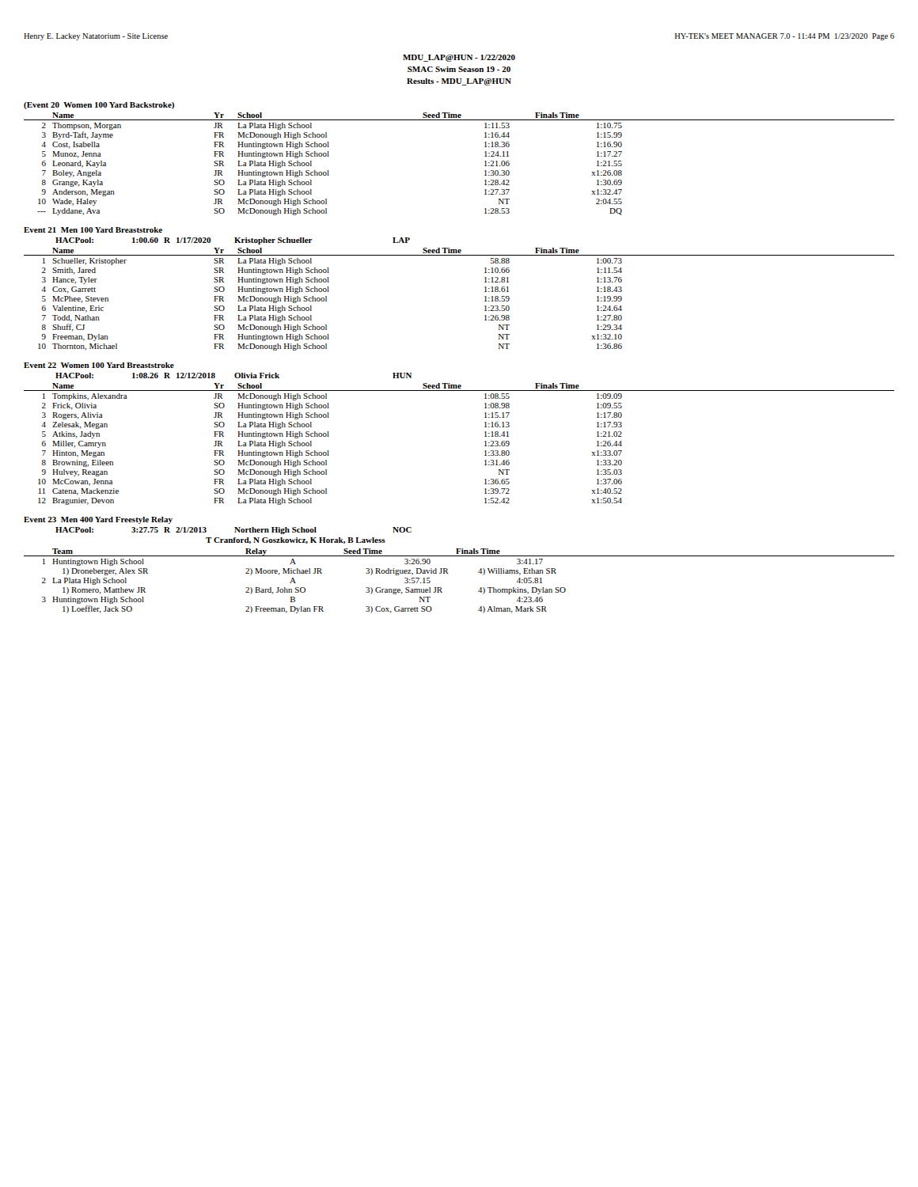Henry E. Lackey Natatorium - Site License
HY-TEK's MEET MANAGER 7.0 - 11:44 PM 1/23/2020 Page 6
MDU_LAP@HUN - 1/22/2020
SMAC Swim Season 19 - 20
Results - MDU_LAP@HUN
(Event 20 Women 100 Yard Backstroke)
| | Name | Yr | School | Seed Time | Finals Time | |
| --- | --- | --- | --- | --- | --- | --- |
| 2 | Thompson, Morgan | JR | La Plata High School | 1:11.53 | 1:10.75 | |
| 3 | Byrd-Taft, Jayme | FR | McDonough High School | 1:16.44 | 1:15.99 | |
| 4 | Cost, Isabella | FR | Huntingtown High School | 1:18.36 | 1:16.90 | |
| 5 | Munoz, Jenna | FR | Huntingtown High School | 1:24.11 | 1:17.27 | |
| 6 | Leonard, Kayla | SR | La Plata High School | 1:21.06 | 1:21.55 | |
| 7 | Boley, Angela | JR | Huntingtown High School | 1:30.30 | x1:26.08 | |
| 8 | Grange, Kayla | SO | La Plata High School | 1:28.42 | 1:30.69 | |
| 9 | Anderson, Megan | SO | La Plata High School | 1:27.37 | x1:32.47 | |
| 10 | Wade, Haley | JR | McDonough High School | NT | 2:04.55 | |
| --- | Lyddane, Ava | SO | McDonough High School | 1:28.53 | DQ | |
Event 21 Men 100 Yard Breaststroke
HACPool: 1:00.60 R 1/17/2020 Kristopher Schueller LAP
| | Name | Yr | School | Seed Time | Finals Time | |
| --- | --- | --- | --- | --- | --- | --- |
| 1 | Schueller, Kristopher | SR | La Plata High School | 58.88 | 1:00.73 | |
| 2 | Smith, Jared | SR | Huntingtown High School | 1:10.66 | 1:11.54 | |
| 3 | Hance, Tyler | SR | Huntingtown High School | 1:12.81 | 1:13.76 | |
| 4 | Cox, Garrett | SO | Huntingtown High School | 1:18.61 | 1:18.43 | |
| 5 | McPhee, Steven | FR | McDonough High School | 1:18.59 | 1:19.99 | |
| 6 | Valentine, Eric | SO | La Plata High School | 1:23.50 | 1:24.64 | |
| 7 | Todd, Nathan | FR | La Plata High School | 1:26.98 | 1:27.80 | |
| 8 | Shuff, CJ | SO | McDonough High School | NT | 1:29.34 | |
| 9 | Freeman, Dylan | FR | Huntingtown High School | NT | x1:32.10 | |
| 10 | Thornton, Michael | FR | McDonough High School | NT | 1:36.86 | |
Event 22 Women 100 Yard Breaststroke
HACPool: 1:08.26 R 12/12/2018 Olivia Frick HUN
| | Name | Yr | School | Seed Time | Finals Time | |
| --- | --- | --- | --- | --- | --- | --- |
| 1 | Tompkins, Alexandra | JR | McDonough High School | 1:08.55 | 1:09.09 | |
| 2 | Frick, Olivia | SO | Huntingtown High School | 1:08.98 | 1:09.55 | |
| 3 | Rogers, Alivia | JR | Huntingtown High School | 1:15.17 | 1:17.80 | |
| 4 | Zelesak, Megan | SO | La Plata High School | 1:16.13 | 1:17.93 | |
| 5 | Atkins, Jadyn | FR | Huntingtown High School | 1:18.41 | 1:21.02 | |
| 6 | Miller, Camryn | JR | La Plata High School | 1:23.69 | 1:26.44 | |
| 7 | Hinton, Megan | FR | Huntingtown High School | 1:33.80 | x1:33.07 | |
| 8 | Browning, Eileen | SO | McDonough High School | 1:31.46 | 1:33.20 | |
| 9 | Hulvey, Reagan | SO | McDonough High School | NT | 1:35.03 | |
| 10 | McCowan, Jenna | FR | La Plata High School | 1:36.65 | 1:37.06 | |
| 11 | Catena, Mackenzie | SO | McDonough High School | 1:39.72 | x1:40.52 | |
| 12 | Bragunier, Devon | FR | La Plata High School | 1:52.42 | x1:50.54 | |
Event 23 Men 400 Yard Freestyle Relay
HACPool: 3:27.75 R 2/1/2013 Northern High School NOC
T Cranford, N Goszkowicz, K Horak, B Lawless
| | Team | Relay | Seed Time | Finals Time | |
| --- | --- | --- | --- | --- | --- |
| 1 | Huntingtown High School | A | 3:26.90 | 3:41.17 | |
| | 1) Droneberger, Alex SR | 2) Moore, Michael JR | 3) Rodriguez, David JR | 4) Williams, Ethan SR | |
| 2 | La Plata High School | A | 3:57.15 | 4:05.81 | |
| | 1) Romero, Matthew JR | 2) Bard, John SO | 3) Grange, Samuel JR | 4) Thompkins, Dylan SO | |
| 3 | Huntingtown High School | B | NT | 4:23.46 | |
| | 1) Loeffler, Jack SO | 2) Freeman, Dylan FR | 3) Cox, Garrett SO | 4) Alman, Mark SR | |